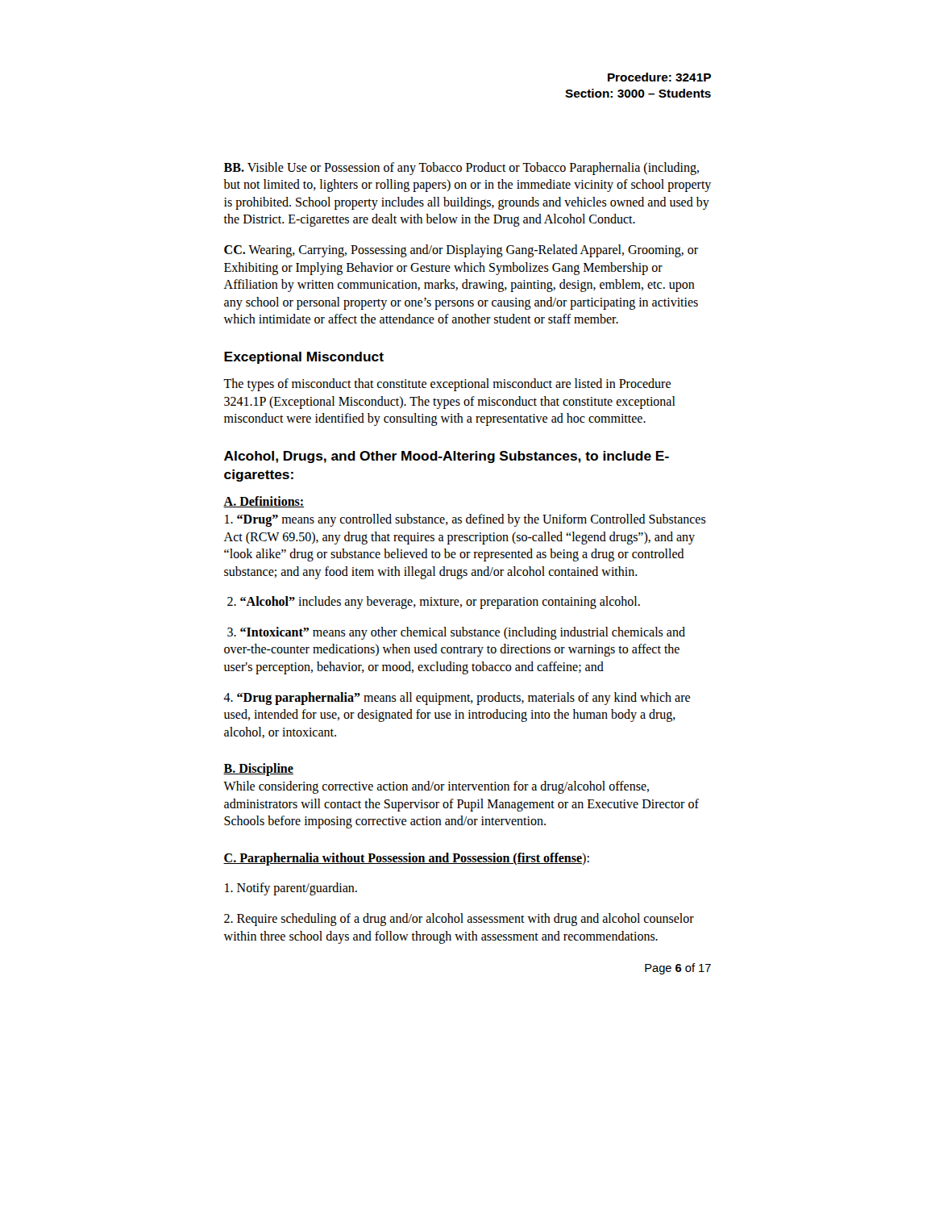Procedure: 3241P
Section: 3000 – Students
BB. Visible Use or Possession of any Tobacco Product or Tobacco Paraphernalia (including, but not limited to, lighters or rolling papers) on or in the immediate vicinity of school property is prohibited. School property includes all buildings, grounds and vehicles owned and used by the District. E-cigarettes are dealt with below in the Drug and Alcohol Conduct.
CC. Wearing, Carrying, Possessing and/or Displaying Gang-Related Apparel, Grooming, or Exhibiting or Implying Behavior or Gesture which Symbolizes Gang Membership or Affiliation by written communication, marks, drawing, painting, design, emblem, etc. upon any school or personal property or one’s persons or causing and/or participating in activities which intimidate or affect the attendance of another student or staff member.
Exceptional Misconduct
The types of misconduct that constitute exceptional misconduct are listed in Procedure 3241.1P (Exceptional Misconduct). The types of misconduct that constitute exceptional misconduct were identified by consulting with a representative ad hoc committee.
Alcohol, Drugs, and Other Mood-Altering Substances, to include E-cigarettes:
A. Definitions:
1. “Drug” means any controlled substance, as defined by the Uniform Controlled Substances Act (RCW 69.50), any drug that requires a prescription (so-called “legend drugs”), and any “look alike” drug or substance believed to be or represented as being a drug or controlled substance; and any food item with illegal drugs and/or alcohol contained within.
2. “Alcohol” includes any beverage, mixture, or preparation containing alcohol.
3. “Intoxicant” means any other chemical substance (including industrial chemicals and over-the-counter medications) when used contrary to directions or warnings to affect the user's perception, behavior, or mood, excluding tobacco and caffeine; and
4. “Drug paraphernalia” means all equipment, products, materials of any kind which are used, intended for use, or designated for use in introducing into the human body a drug, alcohol, or intoxicant.
B. Discipline
While considering corrective action and/or intervention for a drug/alcohol offense, administrators will contact the Supervisor of Pupil Management or an Executive Director of Schools before imposing corrective action and/or intervention.
C. Paraphernalia without Possession and Possession (first offense):
1. Notify parent/guardian.
2. Require scheduling of a drug and/or alcohol assessment with drug and alcohol counselor within three school days and follow through with assessment and recommendations.
Page 6 of 17